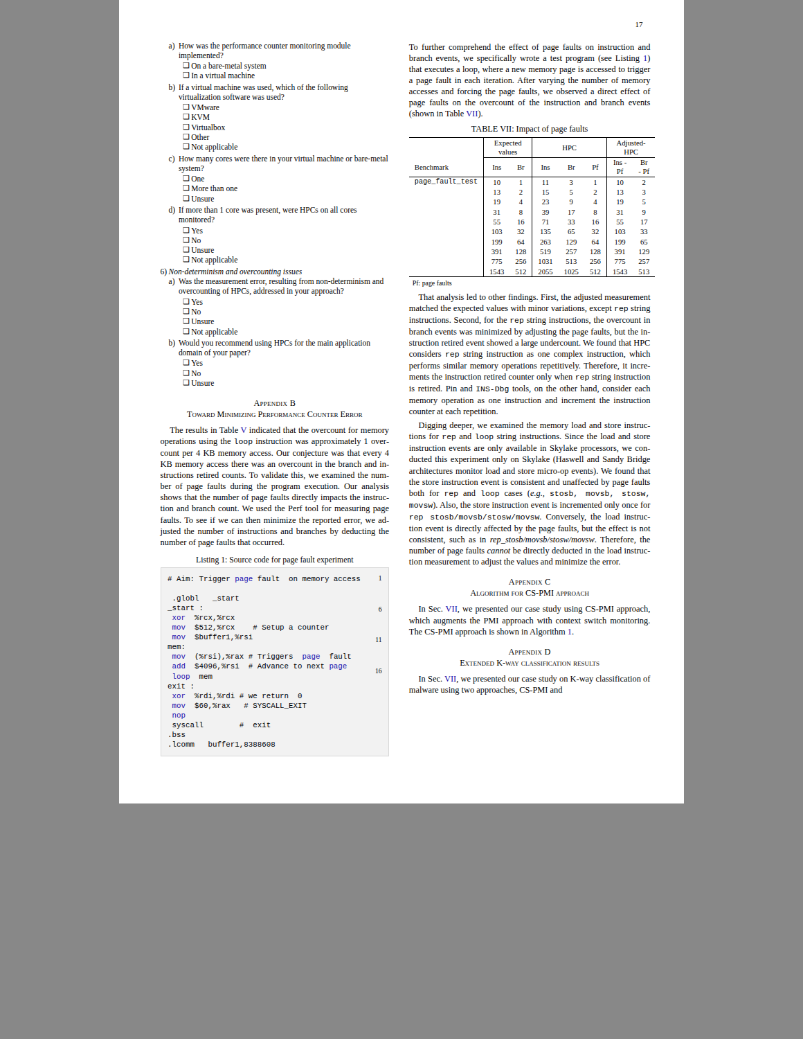17
a) How was the performance counter monitoring module implemented?
On a bare-metal system
In a virtual machine
b) If a virtual machine was used, which of the following virtualization software was used?
VMware
KVM
Virtualbox
Other
Not applicable
c) How many cores were there in your virtual machine or bare-metal system?
One
More than one
Unsure
d) If more than 1 core was present, were HPCs on all cores monitored?
Yes
No
Unsure
Not applicable
6) Non-determinism and overcounting issues
a) Was the measurement error, resulting from non-determinism and overcounting of HPCs, addressed in your approach?
Yes
No
Unsure
Not applicable
b) Would you recommend using HPCs for the main application domain of your paper?
Yes
No
Unsure
Appendix B
Toward Minimizing Performance Counter Error
The results in Table V indicated that the overcount for memory operations using the loop instruction was approximately 1 overcount per 4 KB memory access. Our conjecture was that every 4 KB memory access there was an overcount in the branch and instructions retired counts. To validate this, we examined the number of page faults during the program execution. Our analysis shows that the number of page faults directly impacts the instruction and branch count. We used the Perf tool for measuring page faults. To see if we can then minimize the reported error, we adjusted the number of instructions and branches by deducting the number of page faults that occurred.
Listing 1: Source code for page fault experiment
161116# Aim: Trigger page fault on memory access .globl _start _start : xor %rcx,%rcx mov $512,%rcx # Setup a counter mov $buffer1,%rsi mem: mov (%rsi),%rax # Triggers page fault add $4096,%rsi # Advance to next page loop mem exit : xor %rdi,%rdi # we return 0 mov $60,%rax # SYSCALL_EXIT nop syscall # exit .bss .lcomm buffer1,8388608
To further comprehend the effect of page faults on instruction and branch events, we specifically wrote a test program (see Listing 1) that executes a loop, where a new memory page is accessed to trigger a page fault in each iteration. After varying the number of memory accesses and forcing the page faults, we observed a direct effect of page faults on the overcount of the instruction and branch events (shown in Table VII).
TABLE VII: Impact of page faults
| | Expected values | HPC | Adjusted-HPC |
| Benchmark | Ins | Br | Ins | Br | Pf | Ins - Pf | Br - Pf |
| page_fault_test | 10 | 1 | 11 | 3 | 1 | 10 | 2 |
| | 13 | 2 | 15 | 5 | 2 | 13 | 3 |
| | 19 | 4 | 23 | 9 | 4 | 19 | 5 |
| | 31 | 8 | 39 | 17 | 8 | 31 | 9 |
| | 55 | 16 | 71 | 33 | 16 | 55 | 17 |
| | 103 | 32 | 135 | 65 | 32 | 103 | 33 |
| | 199 | 64 | 263 | 129 | 64 | 199 | 65 |
| | 391 | 128 | 519 | 257 | 128 | 391 | 129 |
| | 775 | 256 | 1031 | 513 | 256 | 775 | 257 |
| | 1543 | 512 | 2055 | 1025 | 512 | 1543 | 513 |
Pf: page faults
That analysis led to other findings. First, the adjusted measurement matched the expected values with minor variations, except rep string instructions. Second, for the rep string instructions, the overcount in branch events was minimized by adjusting the page faults, but the instruction retired event showed a large undercount. We found that HPC considers rep string instruction as one complex instruction, which performs similar memory operations repetitively. Therefore, it increments the instruction retired counter only when rep string instruction is retired. Pin and INS-Dbg tools, on the other hand, consider each memory operation as one instruction and increment the instruction counter at each repetition.
Digging deeper, we examined the memory load and store instructions for rep and loop string instructions. Since the load and store instruction events are only available in Skylake processors, we conducted this experiment only on Skylake (Haswell and Sandy Bridge architectures monitor load and store micro-op events). We found that the store instruction event is consistent and unaffected by page faults both for rep and loop cases (e.g., stosb, movsb, stosw, movsw). Also, the store instruction event is incremented only once for rep stosb/movsb/stosw/movsw. Conversely, the load instruction event is directly affected by the page faults, but the effect is not consistent, such as in rep_stosb/movsb/stosw/movsw. Therefore, the number of page faults cannot be directly deducted in the load instruction measurement to adjust the values and minimize the error.
Appendix C
Algorithm for CS-PMI approach
In Sec. VII, we presented our case study using CS-PMI approach, which augments the PMI approach with context switch monitoring. The CS-PMI approach is shown in Algorithm 1.
Appendix D
Extended K-way classification results
In Sec. VII, we presented our case study on K-way classification of malware using two approaches, CS-PMI and